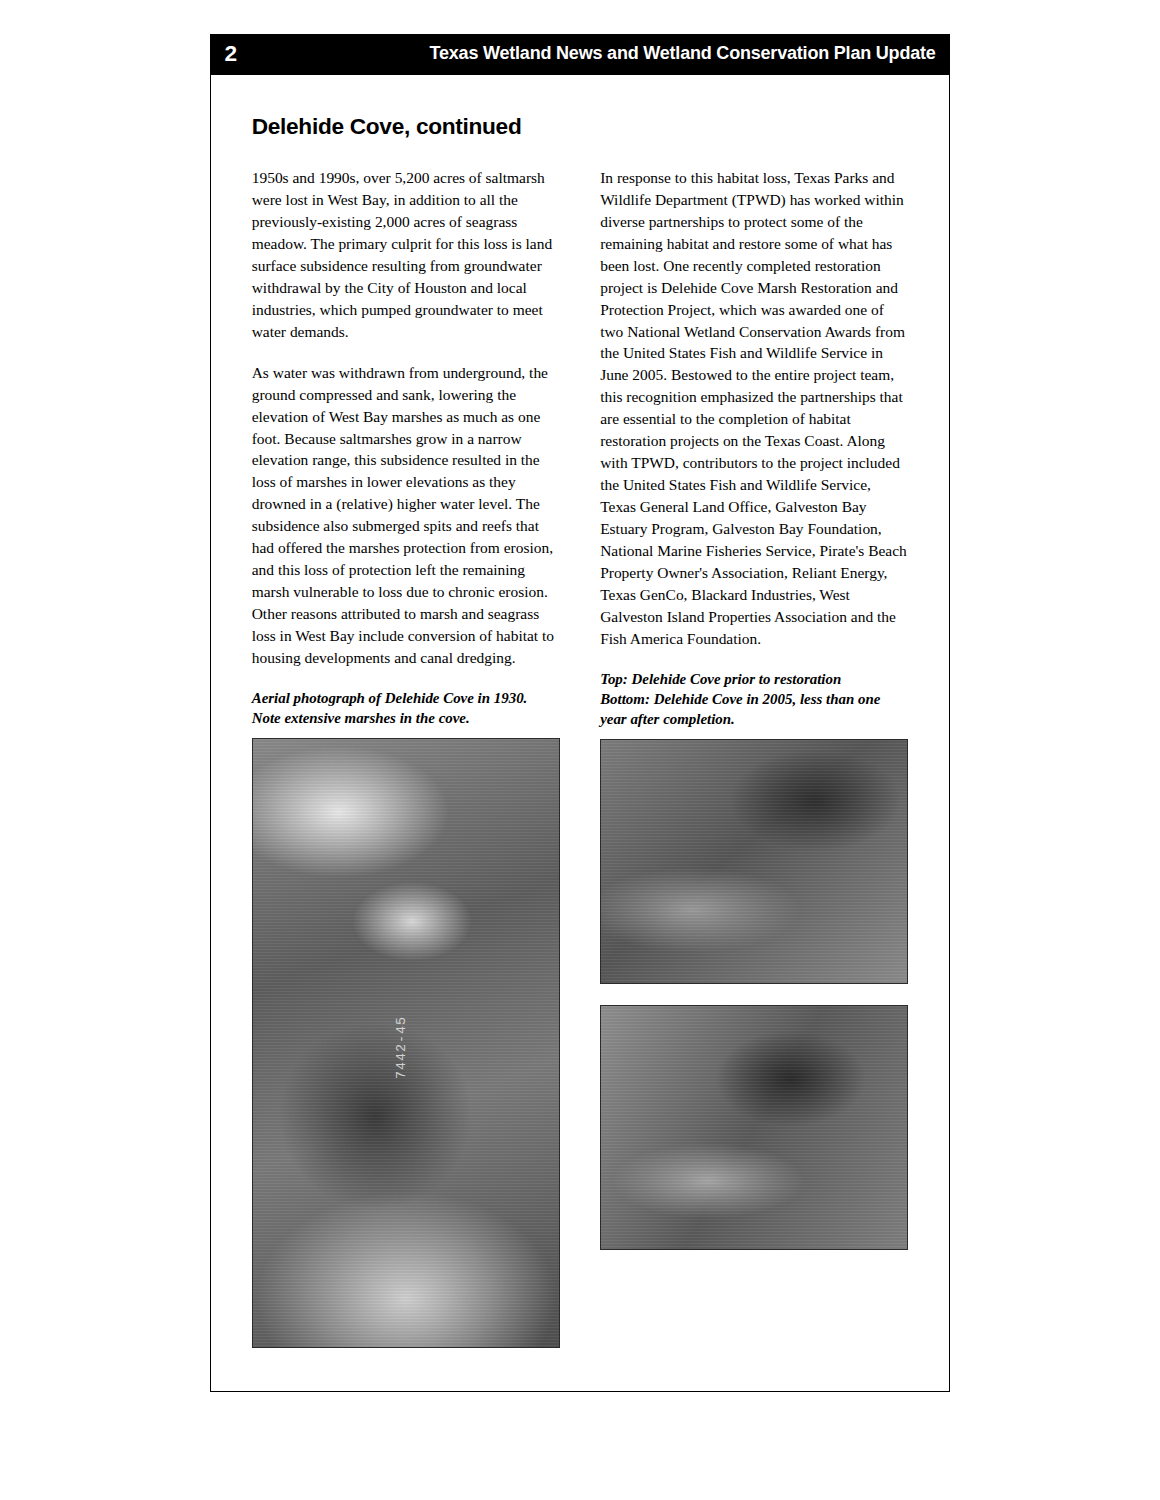2
Texas Wetland News and Wetland Conservation Plan Update
Delehide Cove, continued
1950s and 1990s, over 5,200 acres of saltmarsh were lost in West Bay, in addition to all the previously-existing 2,000 acres of seagrass meadow. The primary culprit for this loss is land surface subsidence resulting from groundwater withdrawal by the City of Houston and local industries, which pumped groundwater to meet water demands.
As water was withdrawn from underground, the ground compressed and sank, lowering the elevation of West Bay marshes as much as one foot. Because saltmarshes grow in a narrow elevation range, this subsidence resulted in the loss of marshes in lower elevations as they drowned in a (relative) higher water level. The subsidence also submerged spits and reefs that had offered the marshes protection from erosion, and this loss of protection left the remaining marsh vulnerable to loss due to chronic erosion. Other reasons attributed to marsh and seagrass loss in West Bay include conversion of habitat to housing developments and canal dredging.
Aerial photograph of Delehide Cove in 1930.
Note extensive marshes in the cove.
In response to this habitat loss, Texas Parks and Wildlife Department (TPWD) has worked within diverse partnerships to protect some of the remaining habitat and restore some of what has been lost. One recently completed restoration project is Delehide Cove Marsh Restoration and Protection Project, which was awarded one of two National Wetland Conservation Awards from the United States Fish and Wildlife Service in June 2005. Bestowed to the entire project team, this recognition emphasized the partnerships that are essential to the completion of habitat restoration projects on the Texas Coast. Along with TPWD, contributors to the project included the United States Fish and Wildlife Service, Texas General Land Office, Galveston Bay Estuary Program, Galveston Bay Foundation, National Marine Fisheries Service, Pirate's Beach Property Owner's Association, Reliant Energy, Texas GenCo, Blackard Industries, West Galveston Island Properties Association and the Fish America Foundation.
Top: Delehide Cove prior to restoration
Bottom: Delehide Cove in 2005, less than one year after completion.